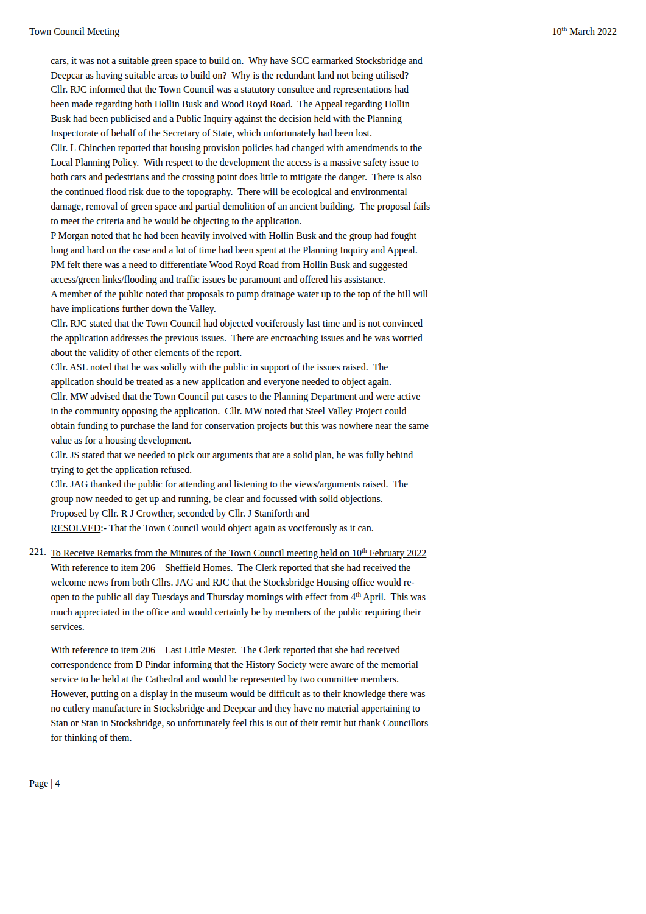Town Council Meeting
10th March 2022
cars, it was not a suitable green space to build on. Why have SCC earmarked Stocksbridge and
Deepcar as having suitable areas to build on? Why is the redundant land not being utilised?
Cllr. RJC informed that the Town Council was a statutory consultee and representations had
been made regarding both Hollin Busk and Wood Royd Road. The Appeal regarding Hollin
Busk had been publicised and a Public Inquiry against the decision held with the Planning
Inspectorate of behalf of the Secretary of State, which unfortunately had been lost.
Cllr. L Chinchen reported that housing provision policies had changed with amendmends to the
Local Planning Policy. With respect to the development the access is a massive safety issue to
both cars and pedestrians and the crossing point does little to mitigate the danger. There is also
the continued flood risk due to the topography. There will be ecological and environmental
damage, removal of green space and partial demolition of an ancient building. The proposal fails
to meet the criteria and he would be objecting to the application.
P Morgan noted that he had been heavily involved with Hollin Busk and the group had fought
long and hard on the case and a lot of time had been spent at the Planning Inquiry and Appeal.
PM felt there was a need to differentiate Wood Royd Road from Hollin Busk and suggested
access/green links/flooding and traffic issues be paramount and offered his assistance.
A member of the public noted that proposals to pump drainage water up to the top of the hill will
have implications further down the Valley.
Cllr. RJC stated that the Town Council had objected vociferously last time and is not convinced
the application addresses the previous issues. There are encroaching issues and he was worried
about the validity of other elements of the report.
Cllr. ASL noted that he was solidly with the public in support of the issues raised. The
application should be treated as a new application and everyone needed to object again.
Cllr. MW advised that the Town Council put cases to the Planning Department and were active
in the community opposing the application. Cllr. MW noted that Steel Valley Project could
obtain funding to purchase the land for conservation projects but this was nowhere near the same
value as for a housing development.
Cllr. JS stated that we needed to pick our arguments that are a solid plan, he was fully behind
trying to get the application refused.
Cllr. JAG thanked the public for attending and listening to the views/arguments raised. The
group now needed to get up and running, be clear and focussed with solid objections.
Proposed by Cllr. R J Crowther, seconded by Cllr. J Staniforth and
RESOLVED:- That the Town Council would object again as vociferously as it can.
221.
To Receive Remarks from the Minutes of the Town Council meeting held on 10th February 2022
With reference to item 206 – Sheffield Homes. The Clerk reported that she had received the
welcome news from both Cllrs. JAG and RJC that the Stocksbridge Housing office would re-
open to the public all day Tuesdays and Thursday mornings with effect from 4th April. This was
much appreciated in the office and would certainly be by members of the public requiring their
services.
With reference to item 206 – Last Little Mester. The Clerk reported that she had received
correspondence from D Pindar informing that the History Society were aware of the memorial
service to be held at the Cathedral and would be represented by two committee members.
However, putting on a display in the museum would be difficult as to their knowledge there was
no cutlery manufacture in Stocksbridge and Deepcar and they have no material appertaining to
Stan or Stan in Stocksbridge, so unfortunately feel this is out of their remit but thank Councillors
for thinking of them.
Page | 4